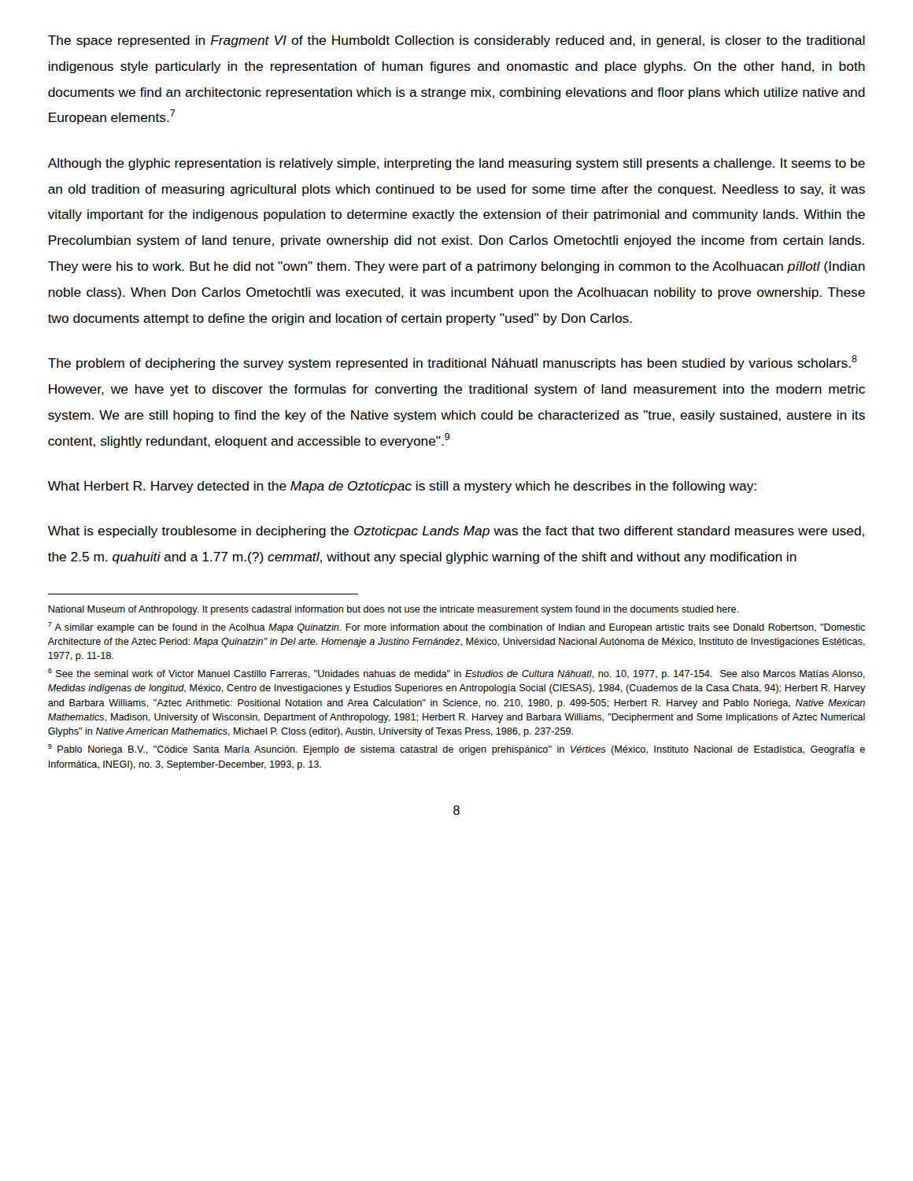The space represented in Fragment VI of the Humboldt Collection is considerably reduced and, in general, is closer to the traditional indigenous style particularly in the representation of human figures and onomastic and place glyphs. On the other hand, in both documents we find an architectonic representation which is a strange mix, combining elevations and floor plans which utilize native and European elements.7
Although the glyphic representation is relatively simple, interpreting the land measuring system still presents a challenge. It seems to be an old tradition of measuring agricultural plots which continued to be used for some time after the conquest. Needless to say, it was vitally important for the indigenous population to determine exactly the extension of their patrimonial and community lands. Within the Precolumbian system of land tenure, private ownership did not exist. Don Carlos Ometochtli enjoyed the income from certain lands. They were his to work. But he did not "own" them. They were part of a patrimony belonging in common to the Acolhuacan píllotl (Indian noble class). When Don Carlos Ometochtli was executed, it was incumbent upon the Acolhuacan nobility to prove ownership. These two documents attempt to define the origin and location of certain property "used" by Don Carlos.
The problem of deciphering the survey system represented in traditional Náhuatl manuscripts has been studied by various scholars.8 However, we have yet to discover the formulas for converting the traditional system of land measurement into the modern metric system. We are still hoping to find the key of the Native system which could be characterized as "true, easily sustained, austere in its content, slightly redundant, eloquent and accessible to everyone".9
What Herbert R. Harvey detected in the Mapa de Oztoticpac is still a mystery which he describes in the following way:
What is especially troublesome in deciphering the Oztoticpac Lands Map was the fact that two different standard measures were used, the 2.5 m. quahuiti and a 1.77 m.(?) cemmatl, without any special glyphic warning of the shift and without any modification in
National Museum of Anthropology. It presents cadastral information but does not use the intricate measurement system found in the documents studied here.
7 A similar example can be found in the Acolhua Mapa Quinatzin. For more information about the combination of Indian and European artistic traits see Donald Robertson, "Domestic Architecture of the Aztec Period: Mapa Quinatzin" in Del arte. Homenaje a Justino Fernández, México, Universidad Nacional Autónoma de México, Instituto de Investigaciones Estéticas, 1977, p. 11-18.
8 See the seminal work of Victor Manuel Castillo Farreras, "Unidades nahuas de medida" in Estudios de Cultura Náhuatl, no. 10, 1977, p. 147-154. See also Marcos Matías Alonso, Medidas indígenas de longitud, México, Centro de Investigaciones y Estudios Superiores en Antropología Social (CIESAS), 1984, (Cuadernos de la Casa Chata, 94); Herbert R. Harvey and Barbara Williams, "Aztec Arithmetic: Positional Notation and Area Calculation" in Science, no. 210, 1980, p. 499-505; Herbert R. Harvey and Pablo Noriega, Native Mexican Mathematics, Madison, University of Wisconsin, Department of Anthropology, 1981; Herbert R. Harvey and Barbara Williams, "Decipherment and Some Implications of Aztec Numerical Glyphs" in Native American Mathematics, Michael P. Closs (editor), Austin, University of Texas Press, 1986, p. 237-259.
9 Pablo Noriega B.V., "Códice Santa María Asunción. Ejemplo de sistema catastral de origen prehispánico" in Vértices (México, Instituto Nacional de Estadística, Geografía e Informática, INEGI), no. 3, September-December, 1993, p. 13.
8